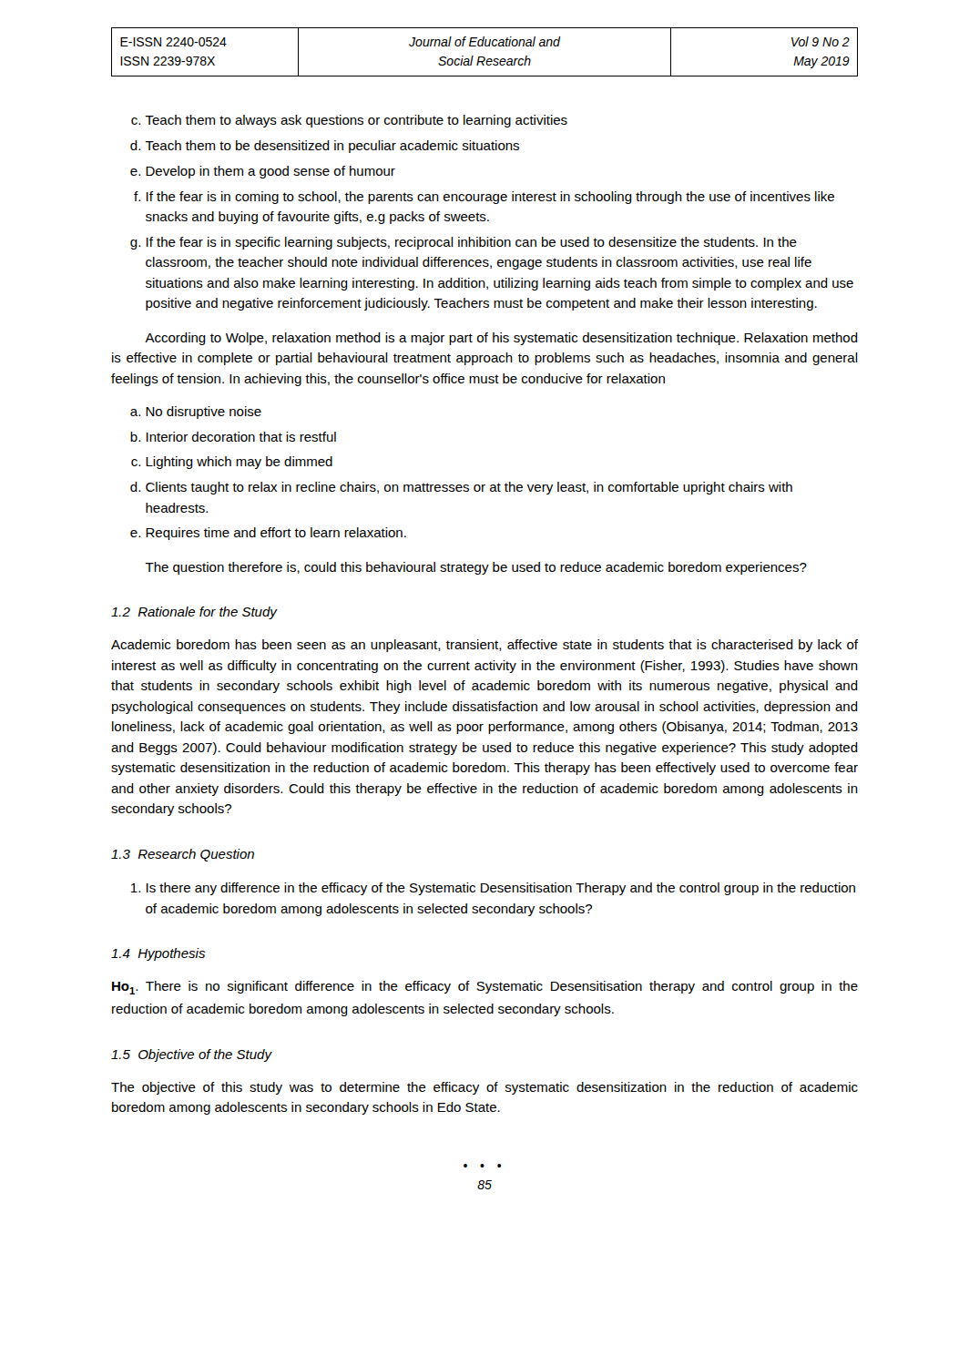| E-ISSN 2240-0524 ISSN 2239-978X | Journal of Educational and Social Research | Vol 9 No 2 May 2019 |
Teach them to always ask questions or contribute to learning activities
Teach them to be desensitized in peculiar academic situations
Develop in them a good sense of humour
If the fear is in coming to school, the parents can encourage interest in schooling through the use of incentives like snacks and buying of favourite gifts, e.g packs of sweets.
If the fear is in specific learning subjects, reciprocal inhibition can be used to desensitize the students. In the classroom, the teacher should note individual differences, engage students in classroom activities, use real life situations and also make learning interesting. In addition, utilizing learning aids teach from simple to complex and use positive and negative reinforcement judiciously. Teachers must be competent and make their lesson interesting.
According to Wolpe, relaxation method is a major part of his systematic desensitization technique. Relaxation method is effective in complete or partial behavioural treatment approach to problems such as headaches, insomnia and general feelings of tension. In achieving this, the counsellor's office must be conducive for relaxation
No disruptive noise
Interior decoration that is restful
Lighting which may be dimmed
Clients taught to relax in recline chairs, on mattresses or at the very least, in comfortable upright chairs with headrests.
Requires time and effort to learn relaxation.
The question therefore is, could this behavioural strategy be used to reduce academic boredom experiences?
1.2 Rationale for the Study
Academic boredom has been seen as an unpleasant, transient, affective state in students that is characterised by lack of interest as well as difficulty in concentrating on the current activity in the environment (Fisher, 1993). Studies have shown that students in secondary schools exhibit high level of academic boredom with its numerous negative, physical and psychological consequences on students. They include dissatisfaction and low arousal in school activities, depression and loneliness, lack of academic goal orientation, as well as poor performance, among others (Obisanya, 2014; Todman, 2013 and Beggs 2007). Could behaviour modification strategy be used to reduce this negative experience? This study adopted systematic desensitization in the reduction of academic boredom. This therapy has been effectively used to overcome fear and other anxiety disorders. Could this therapy be effective in the reduction of academic boredom among adolescents in secondary schools?
1.3 Research Question
Is there any difference in the efficacy of the Systematic Desensitisation Therapy and the control group in the reduction of academic boredom among adolescents in selected secondary schools?
1.4 Hypothesis
Ho1. There is no significant difference in the efficacy of Systematic Desensitisation therapy and control group in the reduction of academic boredom among adolescents in selected secondary schools.
1.5 Objective of the Study
The objective of this study was to determine the efficacy of systematic desensitization in the reduction of academic boredom among adolescents in secondary schools in Edo State.
• • •
85